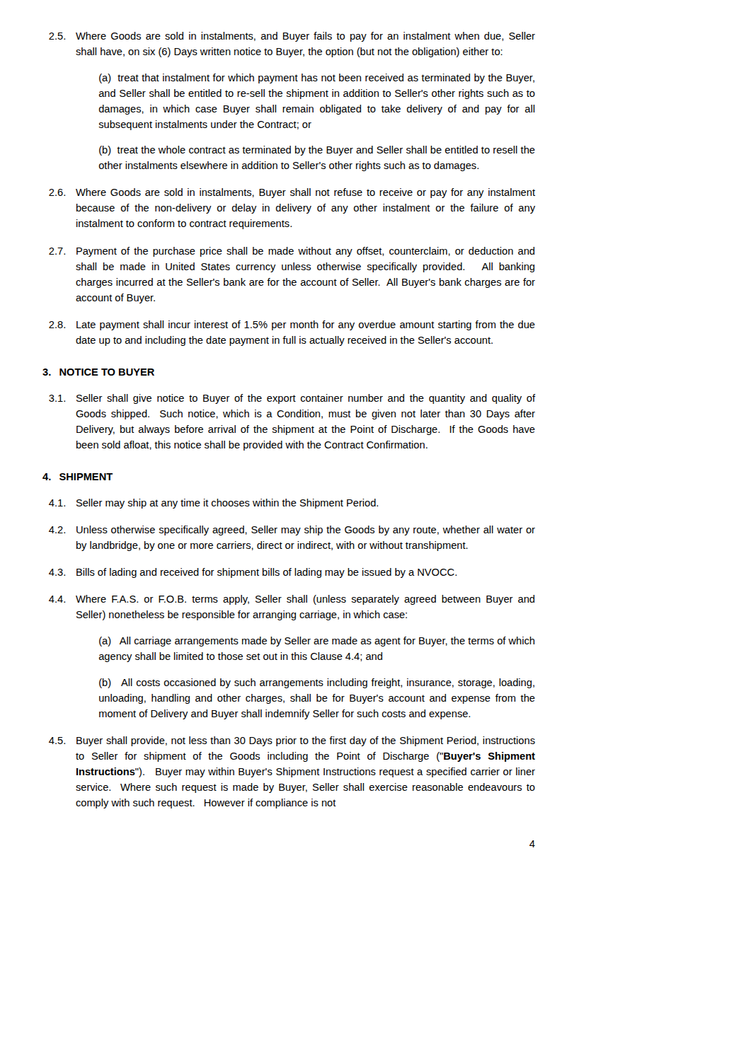2.5. Where Goods are sold in instalments, and Buyer fails to pay for an instalment when due, Seller shall have, on six (6) Days written notice to Buyer, the option (but not the obligation) either to:
(a) treat that instalment for which payment has not been received as terminated by the Buyer, and Seller shall be entitled to re-sell the shipment in addition to Seller's other rights such as to damages, in which case Buyer shall remain obligated to take delivery of and pay for all subsequent instalments under the Contract; or
(b) treat the whole contract as terminated by the Buyer and Seller shall be entitled to resell the other instalments elsewhere in addition to Seller's other rights such as to damages.
2.6. Where Goods are sold in instalments, Buyer shall not refuse to receive or pay for any instalment because of the non-delivery or delay in delivery of any other instalment or the failure of any instalment to conform to contract requirements.
2.7. Payment of the purchase price shall be made without any offset, counterclaim, or deduction and shall be made in United States currency unless otherwise specifically provided. All banking charges incurred at the Seller's bank are for the account of Seller. All Buyer's bank charges are for account of Buyer.
2.8. Late payment shall incur interest of 1.5% per month for any overdue amount starting from the due date up to and including the date payment in full is actually received in the Seller's account.
3. NOTICE TO BUYER
3.1. Seller shall give notice to Buyer of the export container number and the quantity and quality of Goods shipped. Such notice, which is a Condition, must be given not later than 30 Days after Delivery, but always before arrival of the shipment at the Point of Discharge. If the Goods have been sold afloat, this notice shall be provided with the Contract Confirmation.
4. SHIPMENT
4.1. Seller may ship at any time it chooses within the Shipment Period.
4.2. Unless otherwise specifically agreed, Seller may ship the Goods by any route, whether all water or by landbridge, by one or more carriers, direct or indirect, with or without transhipment.
4.3. Bills of lading and received for shipment bills of lading may be issued by a NVOCC.
4.4. Where F.A.S. or F.O.B. terms apply, Seller shall (unless separately agreed between Buyer and Seller) nonetheless be responsible for arranging carriage, in which case:
(a) All carriage arrangements made by Seller are made as agent for Buyer, the terms of which agency shall be limited to those set out in this Clause 4.4; and
(b) All costs occasioned by such arrangements including freight, insurance, storage, loading, unloading, handling and other charges, shall be for Buyer's account and expense from the moment of Delivery and Buyer shall indemnify Seller for such costs and expense.
4.5. Buyer shall provide, not less than 30 Days prior to the first day of the Shipment Period, instructions to Seller for shipment of the Goods including the Point of Discharge ("Buyer's Shipment Instructions"). Buyer may within Buyer's Shipment Instructions request a specified carrier or liner service. Where such request is made by Buyer, Seller shall exercise reasonable endeavours to comply with such request. However if compliance is not
4